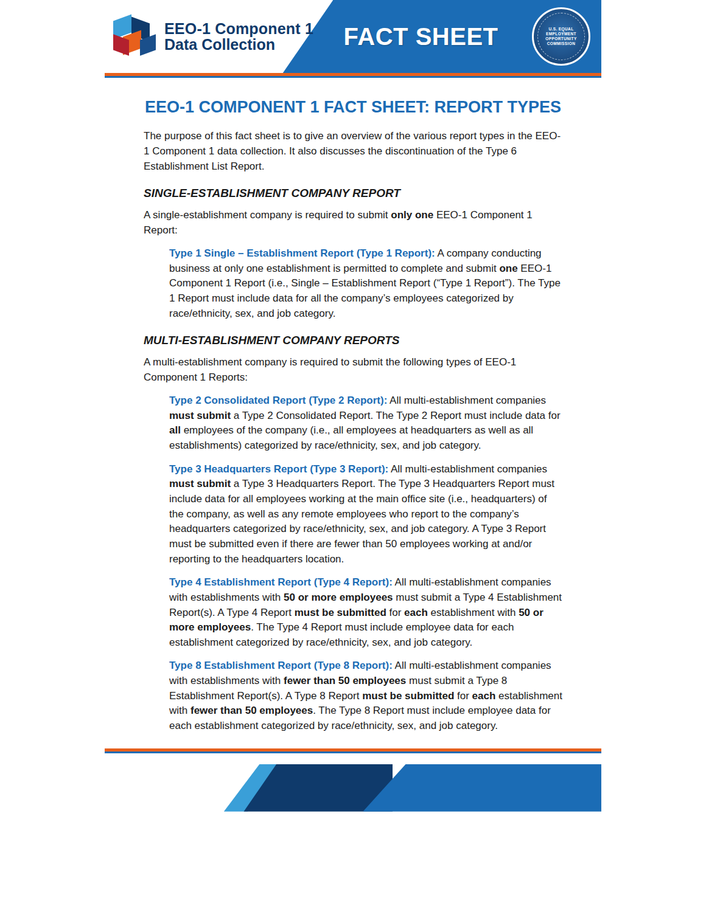EEO-1 Component 1
Data Collection
FACT SHEET
U.S. EQUAL EMPLOYMENT
OPPORTUNITY
COMMISSION
EEO-1 COMPONENT 1 FACT SHEET: REPORT TYPES
The purpose of this fact sheet is to give an overview of the various report types in the EEO-1 Component 1 data collection. It also discusses the discontinuation of the Type 6 Establishment List Report.
SINGLE-ESTABLISHMENT COMPANY REPORT
A single-establishment company is required to submit only one EEO-1 Component 1 Report:
Type 1 Single – Establishment Report (Type 1 Report): A company conducting business at only one establishment is permitted to complete and submit one EEO-1 Component 1 Report (i.e., Single – Establishment Report (“Type 1 Report”). The Type 1 Report must include data for all the company’s employees categorized by race/ethnicity, sex, and job category.
MULTI-ESTABLISHMENT COMPANY REPORTS
A multi-establishment company is required to submit the following types of EEO-1 Component 1 Reports:
Type 2 Consolidated Report (Type 2 Report): All multi-establishment companies must submit a Type 2 Consolidated Report. The Type 2 Report must include data for all employees of the company (i.e., all employees at headquarters as well as all establishments) categorized by race/ethnicity, sex, and job category.
Type 3 Headquarters Report (Type 3 Report): All multi-establishment companies must submit a Type 3 Headquarters Report. The Type 3 Headquarters Report must include data for all employees working at the main office site (i.e., headquarters) of the company, as well as any remote employees who report to the company’s headquarters categorized by race/ethnicity, sex, and job category. A Type 3 Report must be submitted even if there are fewer than 50 employees working at and/or reporting to the headquarters location.
Type 4 Establishment Report (Type 4 Report): All multi-establishment companies with establishments with 50 or more employees must submit a Type 4 Establishment Report(s). A Type 4 Report must be submitted for each establishment with 50 or more employees. The Type 4 Report must include employee data for each establishment categorized by race/ethnicity, sex, and job category.
Type 8 Establishment Report (Type 8 Report): All multi-establishment companies with establishments with fewer than 50 employees must submit a Type 8 Establishment Report(s). A Type 8 Report must be submitted for each establishment with fewer than 50 employees. The Type 8 Report must include employee data for each establishment categorized by race/ethnicity, sex, and job category.